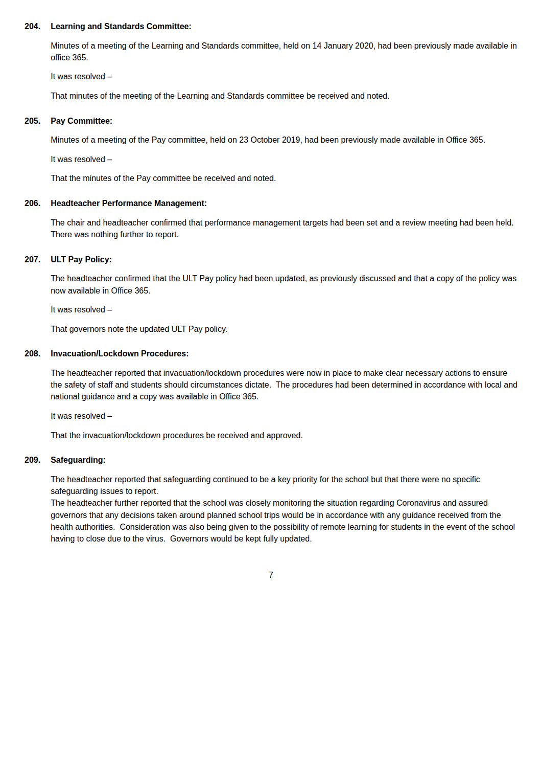204. Learning and Standards Committee:
Minutes of a meeting of the Learning and Standards committee, held on 14 January 2020, had been previously made available in office 365.
It was resolved –
That minutes of the meeting of the Learning and Standards committee be received and noted.
205. Pay Committee:
Minutes of a meeting of the Pay committee, held on 23 October 2019, had been previously made available in Office 365.
It was resolved –
That the minutes of the Pay committee be received and noted.
206. Headteacher Performance Management:
The chair and headteacher confirmed that performance management targets had been set and a review meeting had been held. There was nothing further to report.
207. ULT Pay Policy:
The headteacher confirmed that the ULT Pay policy had been updated, as previously discussed and that a copy of the policy was now available in Office 365.
It was resolved –
That governors note the updated ULT Pay policy.
208. Invacuation/Lockdown Procedures:
The headteacher reported that invacuation/lockdown procedures were now in place to make clear necessary actions to ensure the safety of staff and students should circumstances dictate. The procedures had been determined in accordance with local and national guidance and a copy was available in Office 365.
It was resolved –
That the invacuation/lockdown procedures be received and approved.
209. Safeguarding:
The headteacher reported that safeguarding continued to be a key priority for the school but that there were no specific safeguarding issues to report.
The headteacher further reported that the school was closely monitoring the situation regarding Coronavirus and assured governors that any decisions taken around planned school trips would be in accordance with any guidance received from the health authorities. Consideration was also being given to the possibility of remote learning for students in the event of the school having to close due to the virus. Governors would be kept fully updated.
7